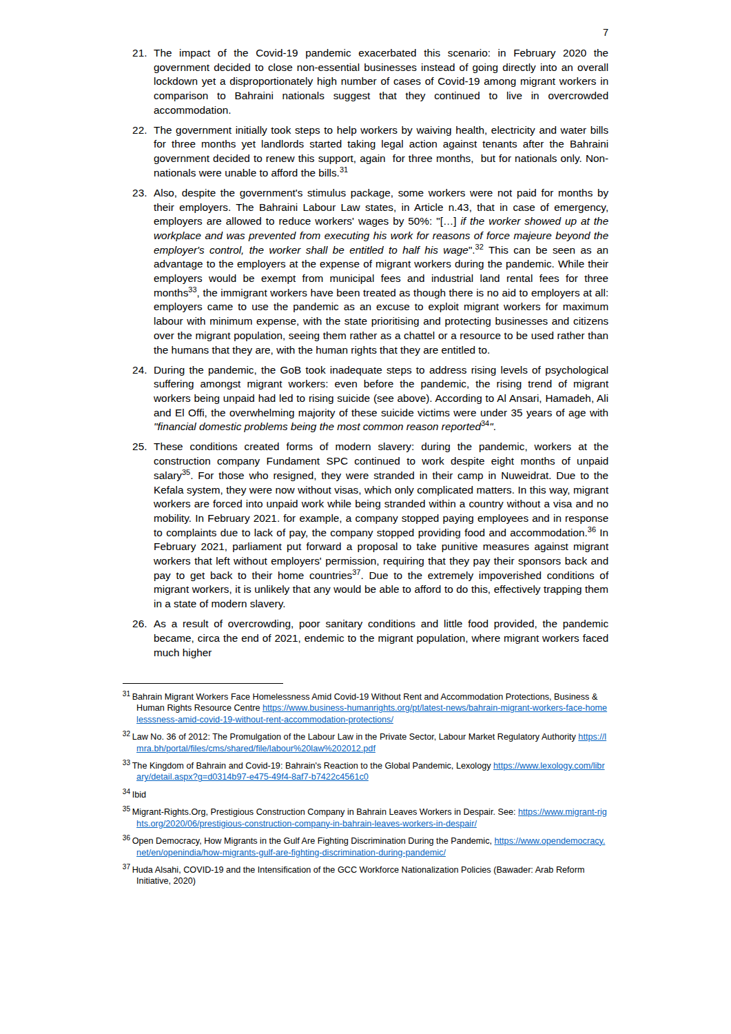7
The impact of the Covid-19 pandemic exacerbated this scenario: in February 2020 the government decided to close non-essential businesses instead of going directly into an overall lockdown yet a disproportionately high number of cases of Covid-19 among migrant workers in comparison to Bahraini nationals suggest that they continued to live in overcrowded accommodation.
The government initially took steps to help workers by waiving health, electricity and water bills for three months yet landlords started taking legal action against tenants after the Bahraini government decided to renew this support, again for three months, but for nationals only. Non-nationals were unable to afford the bills.31
Also, despite the government's stimulus package, some workers were not paid for months by their employers. The Bahraini Labour Law states, in Article n.43, that in case of emergency, employers are allowed to reduce workers' wages by 50%: "[…] if the worker showed up at the workplace and was prevented from executing his work for reasons of force majeure beyond the employer's control, the worker shall be entitled to half his wage".32 This can be seen as an advantage to the employers at the expense of migrant workers during the pandemic. While their employers would be exempt from municipal fees and industrial land rental fees for three months33, the immigrant workers have been treated as though there is no aid to employers at all: employers came to use the pandemic as an excuse to exploit migrant workers for maximum labour with minimum expense, with the state prioritising and protecting businesses and citizens over the migrant population, seeing them rather as a chattel or a resource to be used rather than the humans that they are, with the human rights that they are entitled to.
During the pandemic, the GoB took inadequate steps to address rising levels of psychological suffering amongst migrant workers: even before the pandemic, the rising trend of migrant workers being unpaid had led to rising suicide (see above). According to Al Ansari, Hamadeh, Ali and El Offi, the overwhelming majority of these suicide victims were under 35 years of age with "financial domestic problems being the most common reason reported34".
These conditions created forms of modern slavery: during the pandemic, workers at the construction company Fundament SPC continued to work despite eight months of unpaid salary35. For those who resigned, they were stranded in their camp in Nuweidrat. Due to the Kefala system, they were now without visas, which only complicated matters. In this way, migrant workers are forced into unpaid work while being stranded within a country without a visa and no mobility. In February 2021. for example, a company stopped paying employees and in response to complaints due to lack of pay, the company stopped providing food and accommodation.36 In February 2021, parliament put forward a proposal to take punitive measures against migrant workers that left without employers' permission, requiring that they pay their sponsors back and pay to get back to their home countries37. Due to the extremely impoverished conditions of migrant workers, it is unlikely that any would be able to afford to do this, effectively trapping them in a state of modern slavery.
As a result of overcrowding, poor sanitary conditions and little food provided, the pandemic became, circa the end of 2021, endemic to the migrant population, where migrant workers faced much higher
31 Bahrain Migrant Workers Face Homelessness Amid Covid-19 Without Rent and Accommodation Protections, Business & Human Rights Resource Centre https://www.business-humanrights.org/pt/latest-news/bahrain-migrant-workers-face-homelesssness-amid-covid-19-without-rent-accommodation-protections/
32 Law No. 36 of 2012: The Promulgation of the Labour Law in the Private Sector, Labour Market Regulatory Authority https://lmra.bh/portal/files/cms/shared/file/labour%20law%202012.pdf
33 The Kingdom of Bahrain and Covid-19: Bahrain's Reaction to the Global Pandemic, Lexology https://www.lexology.com/library/detail.aspx?g=d0314b97-e475-49f4-8af7-b7422c4561c0
34 Ibid
35 Migrant-Rights.Org, Prestigious Construction Company in Bahrain Leaves Workers in Despair. See: https://www.migrant-rights.org/2020/06/prestigious-construction-company-in-bahrain-leaves-workers-in-despair/
36 Open Democracy, How Migrants in the Gulf Are Fighting Discrimination During the Pandemic, https://www.opendemocracy.net/en/openindia/how-migrants-gulf-are-fighting-discrimination-during-pandemic/
37 Huda Alsahi, COVID-19 and the Intensification of the GCC Workforce Nationalization Policies (Bawader: Arab Reform Initiative, 2020)